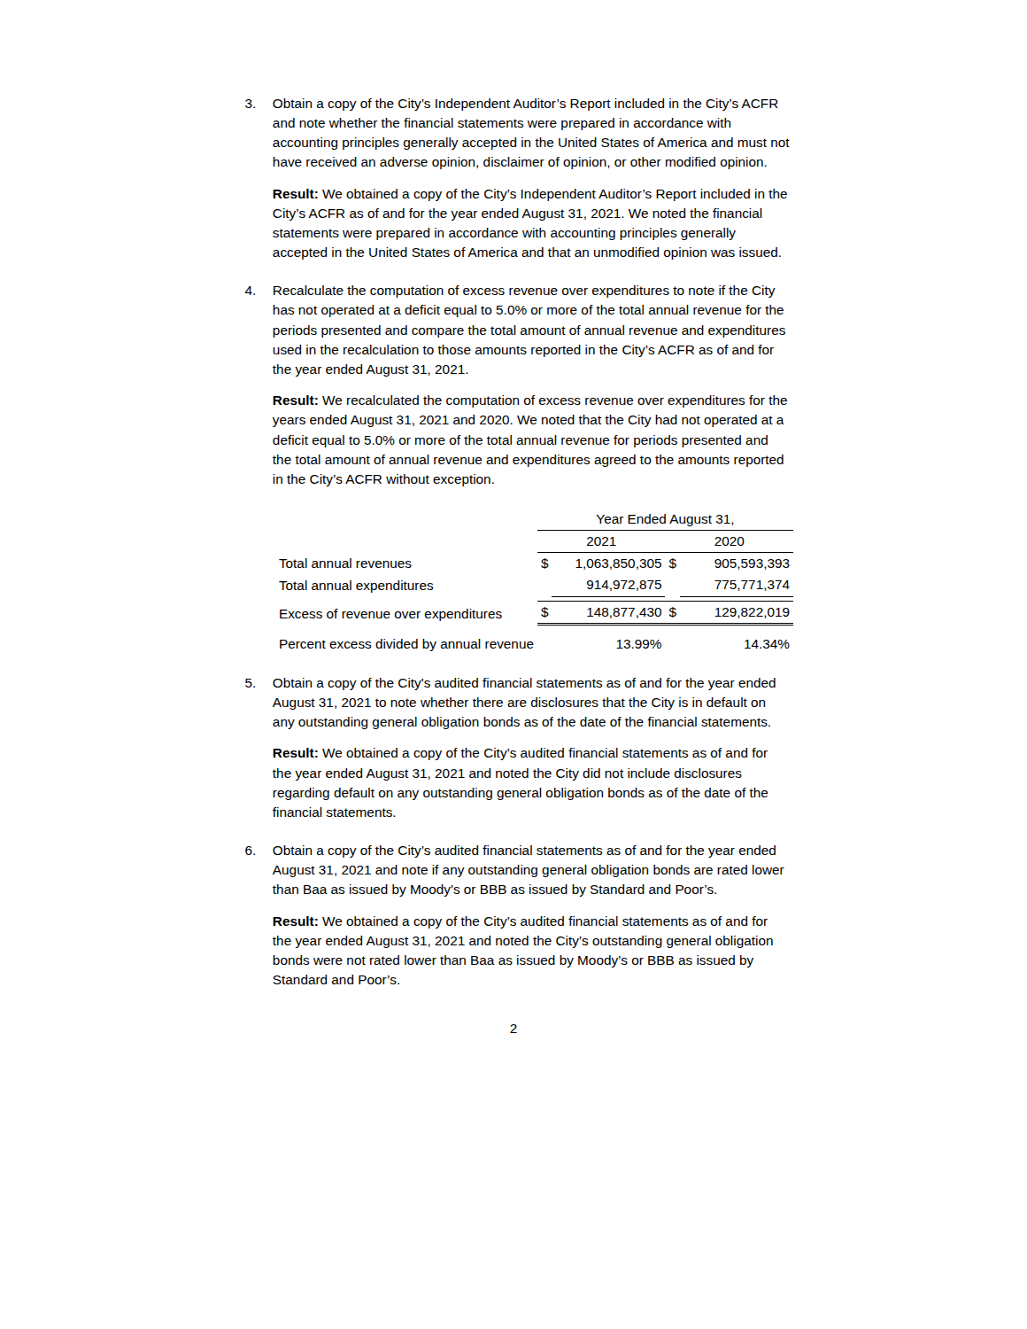Obtain a copy of the City’s Independent Auditor’s Report included in the City’s ACFR and note whether the financial statements were prepared in accordance with accounting principles generally accepted in the United States of America and must not have received an adverse opinion, disclaimer of opinion, or other modified opinion.
Result: We obtained a copy of the City’s Independent Auditor’s Report included in the City’s ACFR as of and for the year ended August 31, 2021. We noted the financial statements were prepared in accordance with accounting principles generally accepted in the United States of America and that an unmodified opinion was issued.
Recalculate the computation of excess revenue over expenditures to note if the City has not operated at a deficit equal to 5.0% or more of the total annual revenue for the periods presented and compare the total amount of annual revenue and expenditures used in the recalculation to those amounts reported in the City’s ACFR as of and for the year ended August 31, 2021.
Result: We recalculated the computation of excess revenue over expenditures for the years ended August 31, 2021 and 2020. We noted that the City had not operated at a deficit equal to 5.0% or more of the total annual revenue for periods presented and the total amount of annual revenue and expenditures agreed to the amounts reported in the City’s ACFR without exception.
| | Year Ended August 31, |
| | 2021 | 2020 |
| Total annual revenues | $ | 1,063,850,305 | $ | 905,593,393 |
| Total annual expenditures | | 914,972,875 | | 775,771,374 |
| Excess of revenue over expenditures | $ | 148,877,430 | $ | 129,822,019 |
| Percent excess divided by annual revenue | | 13.99% | | 14.34% |
Obtain a copy of the City's audited financial statements as of and for the year ended August 31, 2021 to note whether there are disclosures that the City is in default on any outstanding general obligation bonds as of the date of the financial statements.
Result: We obtained a copy of the City’s audited financial statements as of and for the year ended August 31, 2021 and noted the City did not include disclosures regarding default on any outstanding general obligation bonds as of the date of the financial statements.
Obtain a copy of the City’s audited financial statements as of and for the year ended August 31, 2021 and note if any outstanding general obligation bonds are rated lower than Baa as issued by Moody's or BBB as issued by Standard and Poor’s.
Result: We obtained a copy of the City’s audited financial statements as of and for the year ended August 31, 2021 and noted the City’s outstanding general obligation bonds were not rated lower than Baa as issued by Moody’s or BBB as issued by Standard and Poor’s.
2